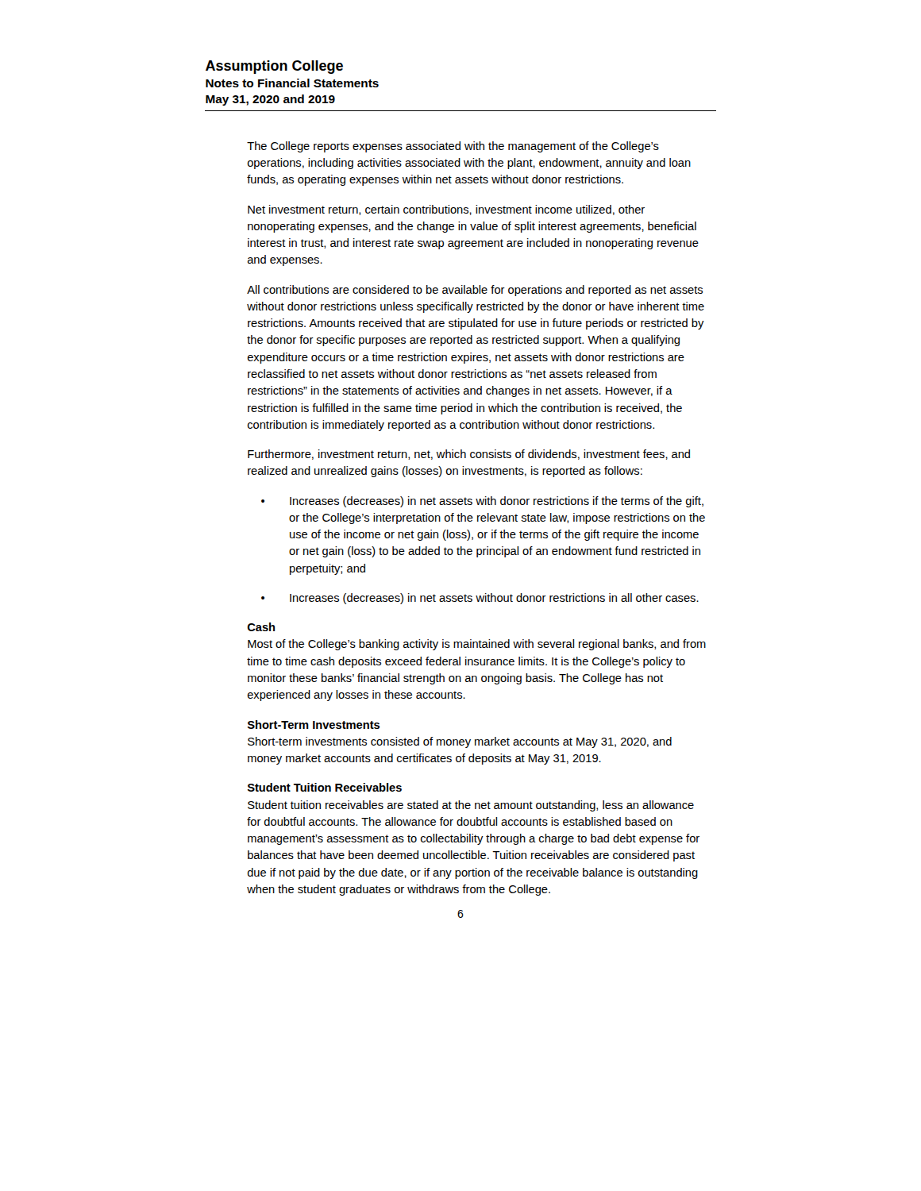Assumption College
Notes to Financial Statements
May 31, 2020 and 2019
The College reports expenses associated with the management of the College’s operations, including activities associated with the plant, endowment, annuity and loan funds, as operating expenses within net assets without donor restrictions.
Net investment return, certain contributions, investment income utilized, other nonoperating expenses, and the change in value of split interest agreements, beneficial interest in trust, and interest rate swap agreement are included in nonoperating revenue and expenses.
All contributions are considered to be available for operations and reported as net assets without donor restrictions unless specifically restricted by the donor or have inherent time restrictions. Amounts received that are stipulated for use in future periods or restricted by the donor for specific purposes are reported as restricted support. When a qualifying expenditure occurs or a time restriction expires, net assets with donor restrictions are reclassified to net assets without donor restrictions as “net assets released from restrictions” in the statements of activities and changes in net assets. However, if a restriction is fulfilled in the same time period in which the contribution is received, the contribution is immediately reported as a contribution without donor restrictions.
Furthermore, investment return, net, which consists of dividends, investment fees, and realized and unrealized gains (losses) on investments, is reported as follows:
Increases (decreases) in net assets with donor restrictions if the terms of the gift, or the College’s interpretation of the relevant state law, impose restrictions on the use of the income or net gain (loss), or if the terms of the gift require the income or net gain (loss) to be added to the principal of an endowment fund restricted in perpetuity; and
Increases (decreases) in net assets without donor restrictions in all other cases.
Cash
Most of the College’s banking activity is maintained with several regional banks, and from time to time cash deposits exceed federal insurance limits. It is the College’s policy to monitor these banks’ financial strength on an ongoing basis. The College has not experienced any losses in these accounts.
Short-Term Investments
Short-term investments consisted of money market accounts at May 31, 2020, and money market accounts and certificates of deposits at May 31, 2019.
Student Tuition Receivables
Student tuition receivables are stated at the net amount outstanding, less an allowance for doubtful accounts. The allowance for doubtful accounts is established based on management’s assessment as to collectability through a charge to bad debt expense for balances that have been deemed uncollectible. Tuition receivables are considered past due if not paid by the due date, or if any portion of the receivable balance is outstanding when the student graduates or withdraws from the College.
6